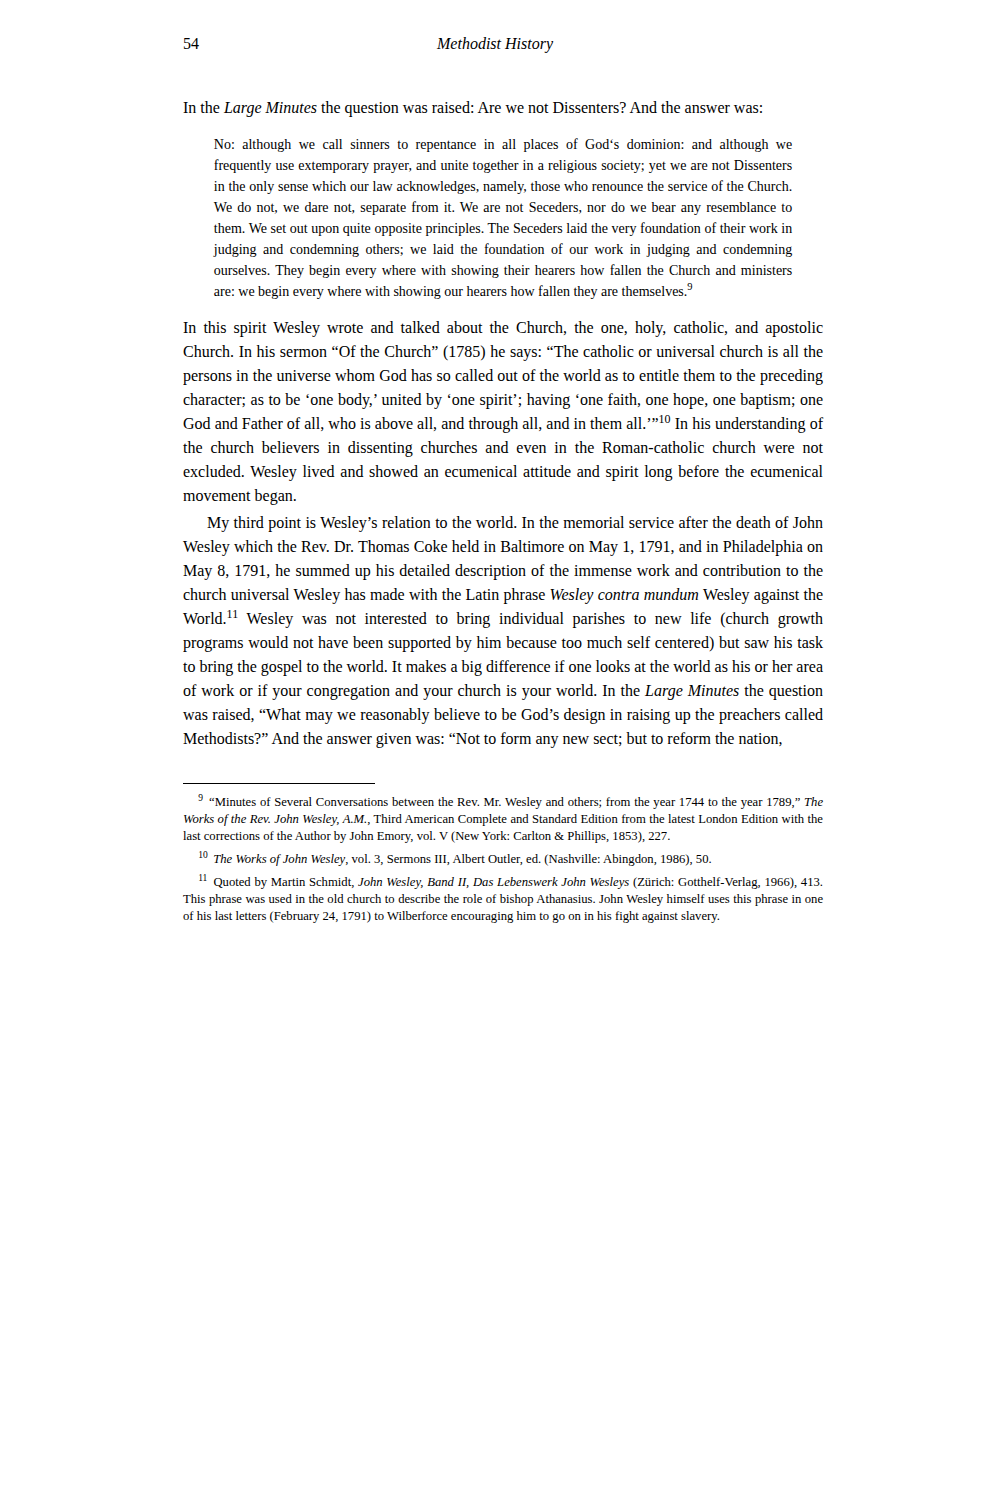54 Methodist History
In the Large Minutes the question was raised: Are we not Dissenters? And the answer was:
No: although we call sinners to repentance in all places of God‘s dominion: and although we frequently use extemporary prayer, and unite together in a religious society; yet we are not Dissenters in the only sense which our law acknowledges, namely, those who renounce the service of the Church. We do not, we dare not, separate from it. We are not Seceders, nor do we bear any resemblance to them. We set out upon quite opposite principles. The Seceders laid the very foundation of their work in judging and condemning others; we laid the foundation of our work in judging and condemning ourselves. They begin every where with showing their hearers how fallen the Church and ministers are: we begin every where with showing our hearers how fallen they are themselves.9
In this spirit Wesley wrote and talked about the Church, the one, holy, catholic, and apostolic Church. In his sermon “Of the Church” (1785) he says: “The catholic or universal church is all the persons in the universe whom God has so called out of the world as to entitle them to the preceding character; as to be ‘one body,’ united by ‘one spirit’; having ‘one faith, one hope, one baptism; one God and Father of all, who is above all, and through all, and in them all.’”10 In his understanding of the church believers in dissenting churches and even in the Roman-catholic church were not excluded. Wesley lived and showed an ecumenical attitude and spirit long before the ecumenical movement began.
My third point is Wesley’s relation to the world. In the memorial service after the death of John Wesley which the Rev. Dr. Thomas Coke held in Baltimore on May 1, 1791, and in Philadelphia on May 8, 1791, he summed up his detailed description of the immense work and contribution to the church universal Wesley has made with the Latin phrase Wesley contra mundum Wesley against the World.11 Wesley was not interested to bring individual parishes to new life (church growth programs would not have been supported by him because too much self centered) but saw his task to bring the gospel to the world. It makes a big difference if one looks at the world as his or her area of work or if your congregation and your church is your world. In the Large Minutes the question was raised, “What may we reasonably believe to be God’s design in raising up the preachers called Methodists?” And the answer given was: “Not to form any new sect; but to reform the nation,
9 “Minutes of Several Conversations between the Rev. Mr. Wesley and others; from the year 1744 to the year 1789,” The Works of the Rev. John Wesley, A.M., Third American Complete and Standard Edition from the latest London Edition with the last corrections of the Author by John Emory, vol. V (New York: Carlton & Phillips, 1853), 227.
10 The Works of John Wesley, vol. 3, Sermons III, Albert Outler, ed. (Nashville: Abingdon, 1986), 50.
11 Quoted by Martin Schmidt, John Wesley, Band II, Das Lebenswerk John Wesleys (Zürich: Gotthelf-Verlag, 1966), 413. This phrase was used in the old church to describe the role of bishop Athanasius. John Wesley himself uses this phrase in one of his last letters (February 24, 1791) to Wilberforce encouraging him to go on in his fight against slavery.